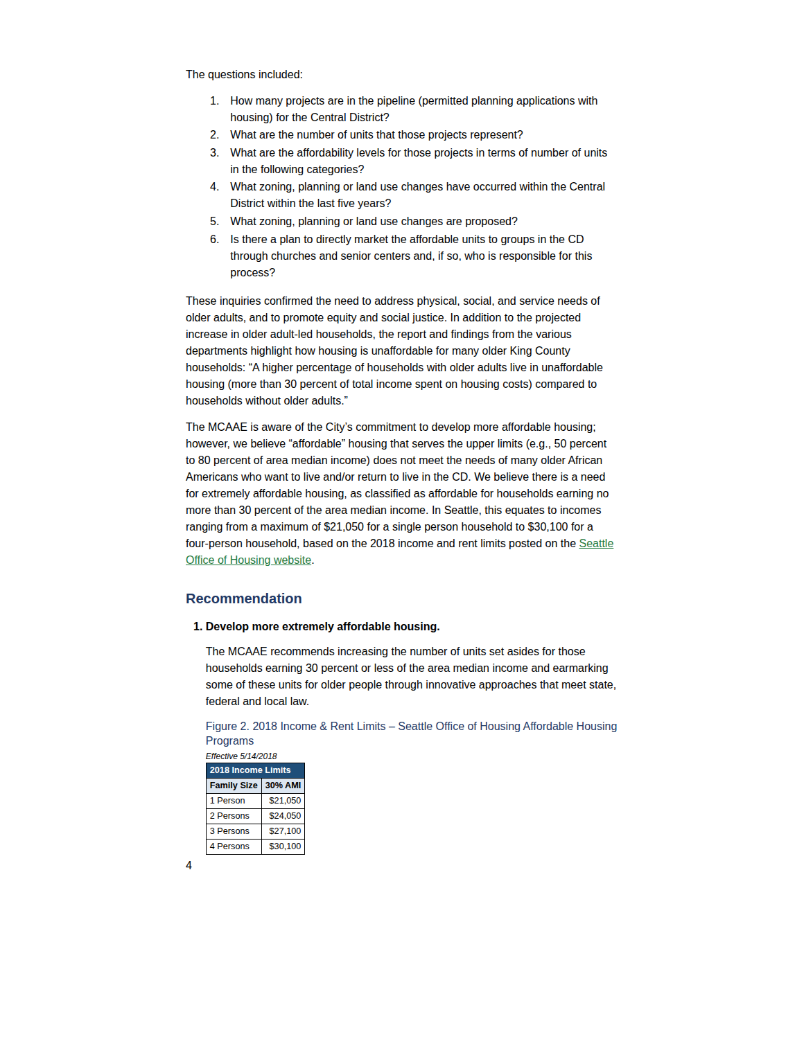The questions included:
How many projects are in the pipeline (permitted planning applications with housing) for the Central District?
What are the number of units that those projects represent?
What are the affordability levels for those projects in terms of number of units in the following categories?
What zoning, planning or land use changes have occurred within the Central District within the last five years?
What zoning, planning or land use changes are proposed?
Is there a plan to directly market the affordable units to groups in the CD through churches and senior centers and, if so, who is responsible for this process?
These inquiries confirmed the need to address physical, social, and service needs of older adults, and to promote equity and social justice. In addition to the projected increase in older adult-led households, the report and findings from the various departments highlight how housing is unaffordable for many older King County households: “A higher percentage of households with older adults live in unaffordable housing (more than 30 percent of total income spent on housing costs) compared to households without older adults.”
The MCAAE is aware of the City’s commitment to develop more affordable housing; however, we believe “affordable” housing that serves the upper limits (e.g., 50 percent to 80 percent of area median income) does not meet the needs of many older African Americans who want to live and/or return to live in the CD. We believe there is a need for extremely affordable housing, as classified as affordable for households earning no more than 30 percent of the area median income. In Seattle, this equates to incomes ranging from a maximum of $21,050 for a single person household to $30,100 for a four-person household, based on the 2018 income and rent limits posted on the Seattle Office of Housing website.
Recommendation
Develop more extremely affordable housing.
The MCAAE recommends increasing the number of units set asides for those households earning 30 percent or less of the area median income and earmarking some of these units for older people through innovative approaches that meet state, federal and local law.
Figure 2. 2018 Income & Rent Limits – Seattle Office of Housing Affordable Housing Programs
Effective 5/14/2018
| 2018 Income Limits |
| --- |
| Family Size | 30% AMI |
| 1 Person | $21,050 |
| 2 Persons | $24,050 |
| 3 Persons | $27,100 |
| 4 Persons | $30,100 |
4